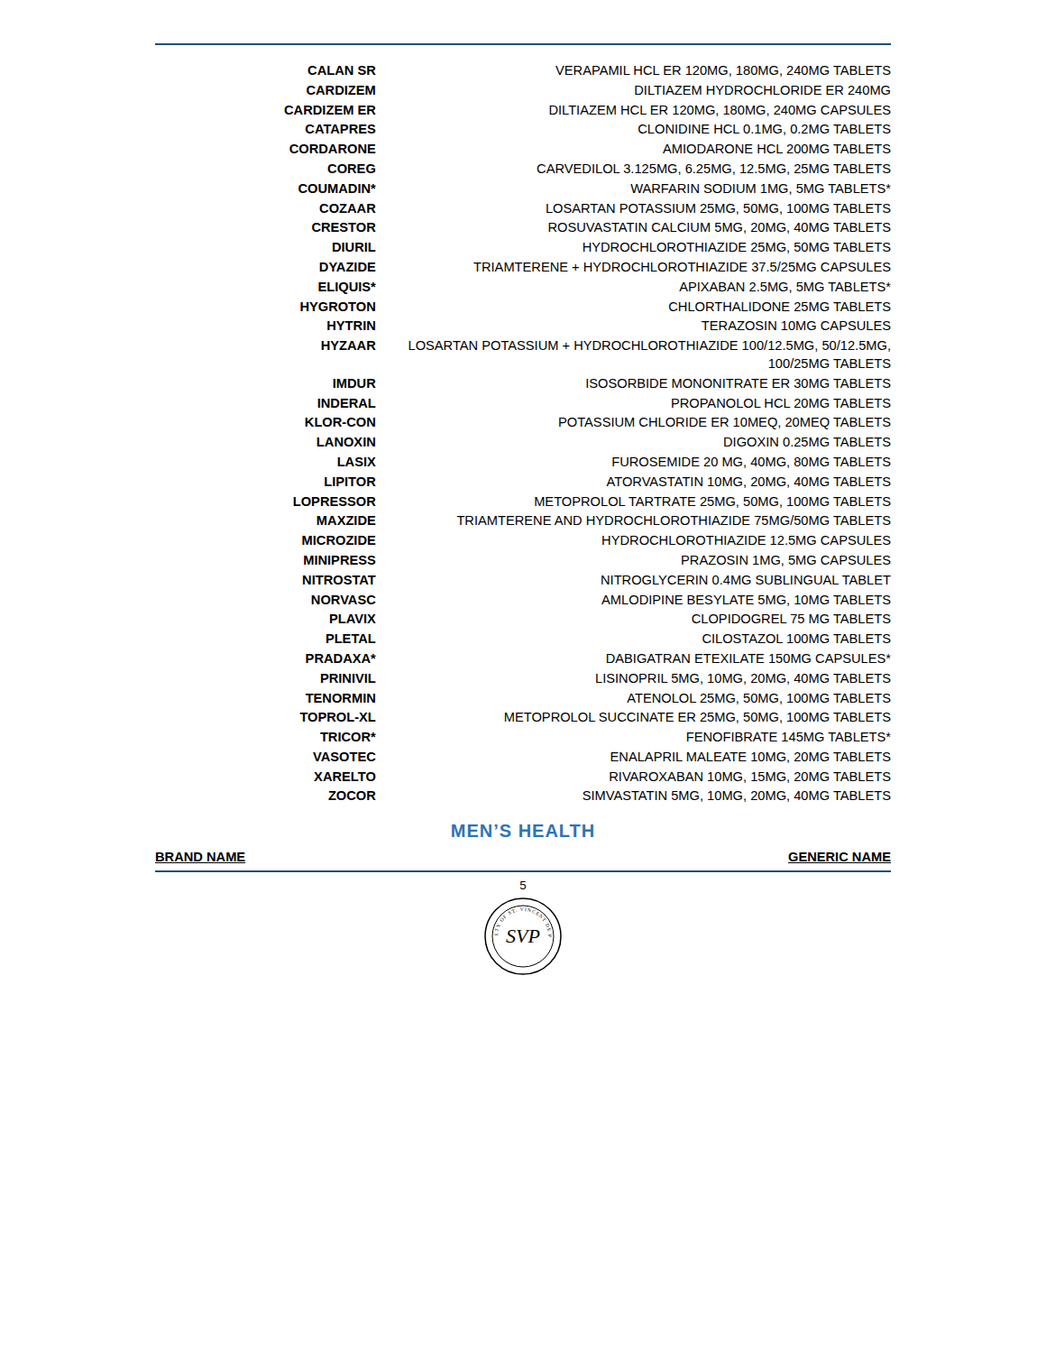| CALAN SR | VERAPAMIL HCL ER 120MG, 180MG, 240MG TABLETS |
| CARDIZEM | DILTIAZEM HYDROCHLORIDE ER 240MG |
| CARDIZEM ER | DILTIAZEM HCL ER 120MG, 180MG, 240MG CAPSULES |
| CATAPRES | CLONIDINE HCL 0.1MG, 0.2MG TABLETS |
| CORDARONE | AMIODARONE HCL 200MG TABLETS |
| COREG | CARVEDILOL 3.125MG, 6.25MG, 12.5MG, 25MG TABLETS |
| COUMADIN* | WARFARIN SODIUM 1MG, 5MG TABLETS* |
| COZAAR | LOSARTAN POTASSIUM 25MG, 50MG, 100MG TABLETS |
| CRESTOR | ROSUVASTATIN CALCIUM 5MG, 20MG, 40MG TABLETS |
| DIURIL | HYDROCHLOROTHIAZIDE 25MG, 50MG TABLETS |
| DYAZIDE | TRIAMTERENE + HYDROCHLOROTHIAZIDE 37.5/25MG CAPSULES |
| ELIQUIS* | APIXABAN 2.5MG, 5MG TABLETS* |
| HYGROTON | CHLORTHALIDONE 25MG TABLETS |
| HYTRIN | TERAZOSIN 10MG CAPSULES |
| HYZAAR | LOSARTAN POTASSIUM + HYDROCHLOROTHIAZIDE 100/12.5MG, 50/12.5MG, 100/25MG TABLETS |
| IMDUR | ISOSORBIDE MONONITRATE ER 30MG TABLETS |
| INDERAL | PROPANOLOL HCL 20MG TABLETS |
| KLOR-CON | POTASSIUM CHLORIDE ER 10MEQ, 20MEQ TABLETS |
| LANOXIN | DIGOXIN 0.25MG TABLETS |
| LASIX | FUROSEMIDE 20 MG, 40MG, 80MG TABLETS |
| LIPITOR | ATORVASTATIN 10MG, 20MG, 40MG TABLETS |
| LOPRESSOR | METOPROLOL TARTRATE 25MG, 50MG, 100MG TABLETS |
| MAXZIDE | TRIAMTERENE AND HYDROCHLOROTHIAZIDE 75MG/50MG TABLETS |
| MICROZIDE | HYDROCHLOROTHIAZIDE 12.5MG CAPSULES |
| MINIPRESS | PRAZOSIN 1MG, 5MG CAPSULES |
| NITROSTAT | NITROGLYCERIN 0.4MG SUBLINGUAL TABLET |
| NORVASC | AMLODIPINE BESYLATE 5MG, 10MG TABLETS |
| PLAVIX | CLOPIDOGREL 75 MG TABLETS |
| PLETAL | CILOSTAZOL 100MG TABLETS |
| PRADAXA* | DABIGATRAN ETEXILATE 150MG CAPSULES* |
| PRINIVIL | LISINOPRIL 5MG, 10MG, 20MG, 40MG TABLETS |
| TENORMIN | ATENOLOL 25MG, 50MG, 100MG TABLETS |
| TOPROL-XL | METOPROLOL SUCCINATE ER 25MG, 50MG, 100MG TABLETS |
| TRICOR* | FENOFIBRATE 145MG TABLETS* |
| VASOTEC | ENALAPRIL MALEATE 10MG, 20MG TABLETS |
| XARELTO | RIVAROXABAN 10MG, 15MG, 20MG TABLETS |
| ZOCOR | SIMVASTATIN 5MG, 10MG, 20MG, 40MG TABLETS |
MEN’S HEALTH
BRAND NAME GENERIC NAME
5
SVP SOCIETY OF ST. VINCENT DE PAUL